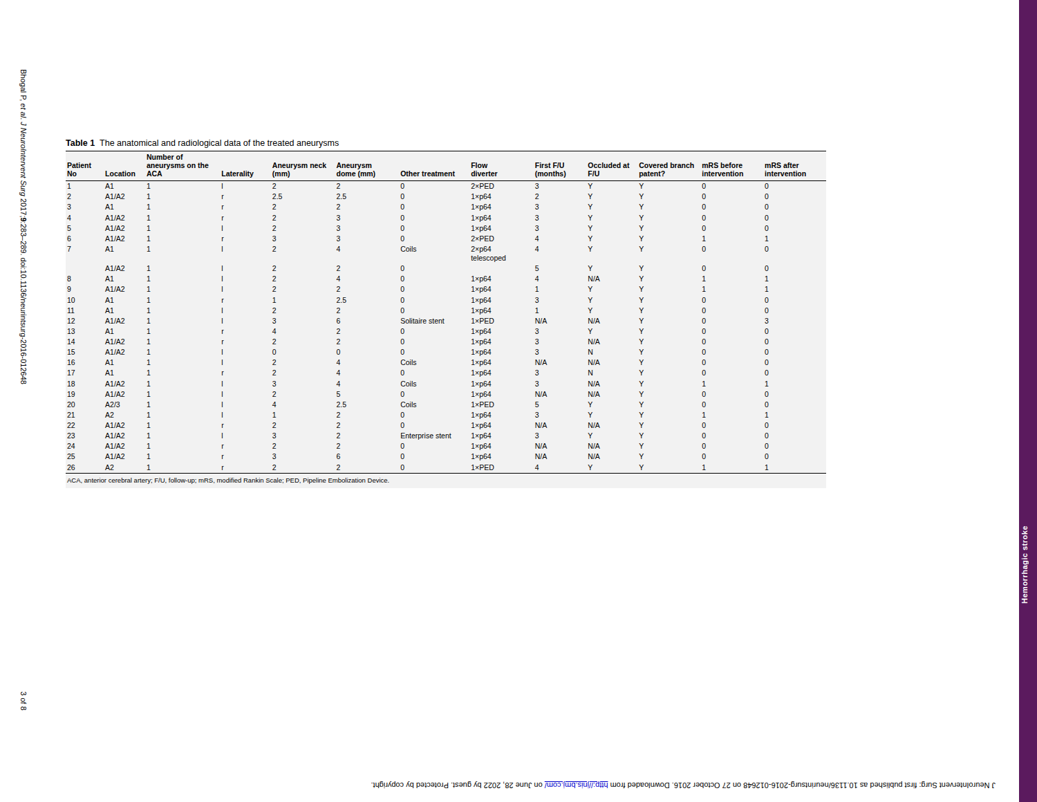Hemorrhagic stroke
Bhogal P, et al. J NeuroIntervent Surg 2017;9:283–289. doi:10.1136/neurintsurg-2016-012648
3 of 8
J NeuroIntervent Surg: first published as 10.1136/neurintsurg-2016-012648 on 27 October 2016. Downloaded from http://jnis.bmj.com/ on June 28, 2022 by guest. Protected by copyright.
Table 1 The anatomical and radiological data of the treated aneurysms
| Patient No | Location | Number of aneurysms on the ACA | Laterality | Aneurysm neck (mm) | Aneurysm dome (mm) | Other treatment | Flow diverter | First F/U (months) | Occluded at F/U | Covered branch patent? | mRS before intervention | mRS after intervention |
| --- | --- | --- | --- | --- | --- | --- | --- | --- | --- | --- | --- | --- |
| 1 | A1 | 1 | l | 2 | 2 | 0 | 2×PED | 3 | Y | Y | 0 | 0 |
| 2 | A1/A2 | 1 | r | 2.5 | 2.5 | 0 | 1×p64 | 2 | Y | Y | 0 | 0 |
| 3 | A1 | 1 | r | 2 | 2 | 0 | 1×p64 | 3 | Y | Y | 0 | 0 |
| 4 | A1/A2 | 1 | r | 2 | 3 | 0 | 1×p64 | 3 | Y | Y | 0 | 0 |
| 5 | A1/A2 | 1 | l | 2 | 3 | 0 | 1×p64 | 3 | Y | Y | 0 | 0 |
| 6 | A1/A2 | 1 | r | 3 | 3 | 0 | 2×PED | 4 | Y | Y | 1 | 1 |
| 7 | A1 | 1 | l | 2 | 4 | Coils | 2×p64 telescoped | 4 | Y | Y | 0 | 0 |
| | A1/A2 | 1 | l | 2 | 2 | 0 | | 5 | Y | Y | 0 | 0 |
| 8 | A1 | 1 | l | 2 | 4 | 0 | 1×p64 | 4 | N/A | Y | 1 | 1 |
| 9 | A1/A2 | 1 | l | 2 | 2 | 0 | 1×p64 | 1 | Y | Y | 1 | 1 |
| 10 | A1 | 1 | r | 1 | 2.5 | 0 | 1×p64 | 3 | Y | Y | 0 | 0 |
| 11 | A1 | 1 | l | 2 | 2 | 0 | 1×p64 | 1 | Y | Y | 0 | 0 |
| 12 | A1/A2 | 1 | l | 3 | 6 | Solitaire stent | 1×PED | N/A | N/A | Y | 0 | 3 |
| 13 | A1 | 1 | r | 4 | 2 | 0 | 1×p64 | 3 | Y | Y | 0 | 0 |
| 14 | A1/A2 | 1 | r | 2 | 2 | 0 | 1×p64 | 3 | N/A | Y | 0 | 0 |
| 15 | A1/A2 | 1 | l | 0 | 0 | 0 | 1×p64 | 3 | N | Y | 0 | 0 |
| 16 | A1 | 1 | l | 2 | 4 | Coils | 1×p64 | N/A | N/A | Y | 0 | 0 |
| 17 | A1 | 1 | r | 2 | 4 | 0 | 1×p64 | 3 | N | Y | 0 | 0 |
| 18 | A1/A2 | 1 | l | 3 | 4 | Coils | 1×p64 | 3 | N/A | Y | 1 | 1 |
| 19 | A1/A2 | 1 | l | 2 | 5 | 0 | 1×p64 | N/A | N/A | Y | 0 | 0 |
| 20 | A2/3 | 1 | l | 4 | 2.5 | Coils | 1×PED | 5 | Y | Y | 0 | 0 |
| 21 | A2 | 1 | l | 1 | 2 | 0 | 1×p64 | 3 | Y | Y | 1 | 1 |
| 22 | A1/A2 | 1 | r | 2 | 2 | 0 | 1×p64 | N/A | N/A | Y | 0 | 0 |
| 23 | A1/A2 | 1 | l | 3 | 2 | Enterprise stent | 1×p64 | 3 | Y | Y | 0 | 0 |
| 24 | A1/A2 | 1 | r | 2 | 2 | 0 | 1×p64 | N/A | N/A | Y | 0 | 0 |
| 25 | A1/A2 | 1 | r | 3 | 6 | 0 | 1×p64 | N/A | N/A | Y | 0 | 0 |
| 26 | A2 | 1 | r | 2 | 2 | 0 | 1×PED | 4 | Y | Y | 1 | 1 |
ACA, anterior cerebral artery; F/U, follow-up; mRS, modified Rankin Scale; PED, Pipeline Embolization Device.